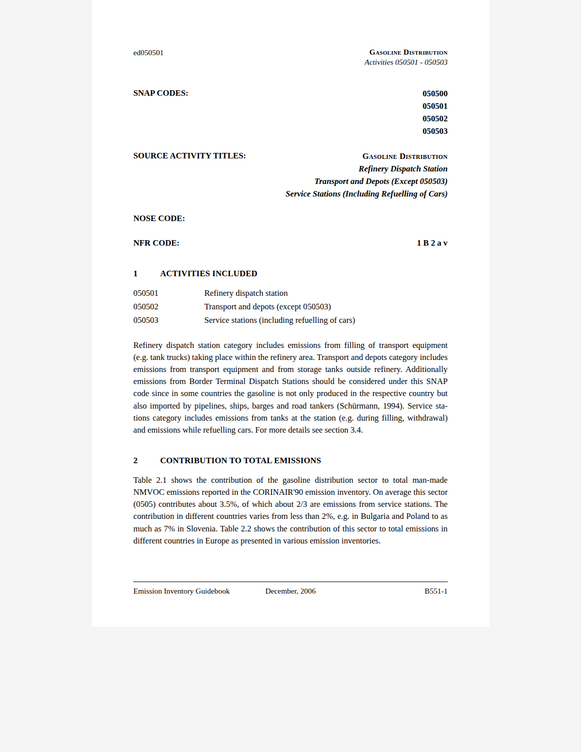ed050501
Gasoline Distribution
Activities 050501 - 050503
| SNAP CODES: | 050500 050501 050502 050503 |
| SOURCE ACTIVITY TITLES: | Gasoline Distribution Refinery Dispatch Station Transport and Depots (Except 050503) Service Stations (Including Refuelling of Cars) |
| NOSE CODE: | |
| NFR CODE: | 1 B 2 a v |
1 Activities Included
| 050501 | Refinery dispatch station |
| 050502 | Transport and depots (except 050503) |
| 050503 | Service stations (including refuelling of cars) |
Refinery dispatch station category includes emissions from filling of transport equipment (e.g. tank trucks) taking place within the refinery area. Transport and depots category includes emissions from transport equipment and from storage tanks outside refinery. Additionally emissions from Border Terminal Dispatch Stations should be considered under this SNAP code since in some countries the gasoline is not only produced in the respective country but also imported by pipelines, ships, barges and road tankers (Schürmann, 1994). Service stations category includes emissions from tanks at the station (e.g. during filling, withdrawal) and emissions while refuelling cars. For more details see section 3.4.
2 Contribution to Total Emissions
Table 2.1 shows the contribution of the gasoline distribution sector to total man-made NMVOC emissions reported in the CORINAIR'90 emission inventory. On average this sector (0505) contributes about 3.5%, of which about 2/3 are emissions from service stations. The contribution in different countries varies from less than 2%, e.g. in Bulgaria and Poland to as much as 7% in Slovenia. Table 2.2 shows the contribution of this sector to total emissions in different countries in Europe as presented in various emission inventories.
Emission Inventory Guidebook
December, 2006
B551-1